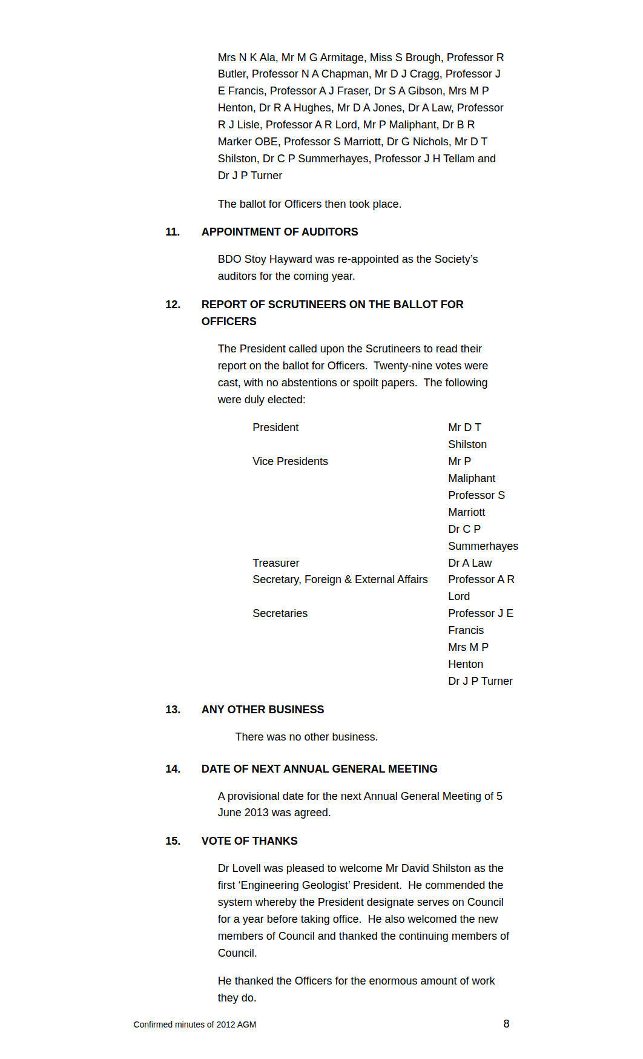Mrs N K Ala, Mr M G Armitage, Miss S Brough, Professor R Butler, Professor N A Chapman, Mr D J Cragg, Professor J E Francis, Professor A J Fraser, Dr S A Gibson, Mrs M P Henton, Dr R A Hughes, Mr D A Jones, Dr A Law, Professor R J Lisle, Professor A R Lord, Mr P Maliphant, Dr B R Marker OBE, Professor S Marriott, Dr G Nichols, Mr D T Shilston, Dr C P Summerhayes, Professor J H Tellam and Dr J P Turner
The ballot for Officers then took place.
11.
APPOINTMENT OF AUDITORS
BDO Stoy Hayward was re-appointed as the Society’s auditors for the coming year.
12.
REPORT OF SCRUTINEERS ON THE BALLOT FOR OFFICERS
The President called upon the Scrutineers to read their report on the ballot for Officers. Twenty-nine votes were cast, with no abstentions or spoilt papers. The following were duly elected:
| President | Mr D T Shilston |
| Vice Presidents | Mr P Maliphant |
| | Professor S Marriott |
| | Dr C P Summerhayes |
| Treasurer | Dr A Law |
| Secretary, Foreign & External Affairs | Professor A R Lord |
| Secretaries | Professor J E Francis |
| | Mrs M P Henton |
| | Dr J P Turner |
13.
ANY OTHER BUSINESS
There was no other business.
14.
DATE OF NEXT ANNUAL GENERAL MEETING
A provisional date for the next Annual General Meeting of 5 June 2013 was agreed.
15.
VOTE OF THANKS
Dr Lovell was pleased to welcome Mr David Shilston as the first ‘Engineering Geologist’ President. He commended the system whereby the President designate serves on Council for a year before taking office. He also welcomed the new members of Council and thanked the continuing members of Council.
He thanked the Officers for the enormous amount of work they do.
Confirmed minutes of 2012 AGM
8